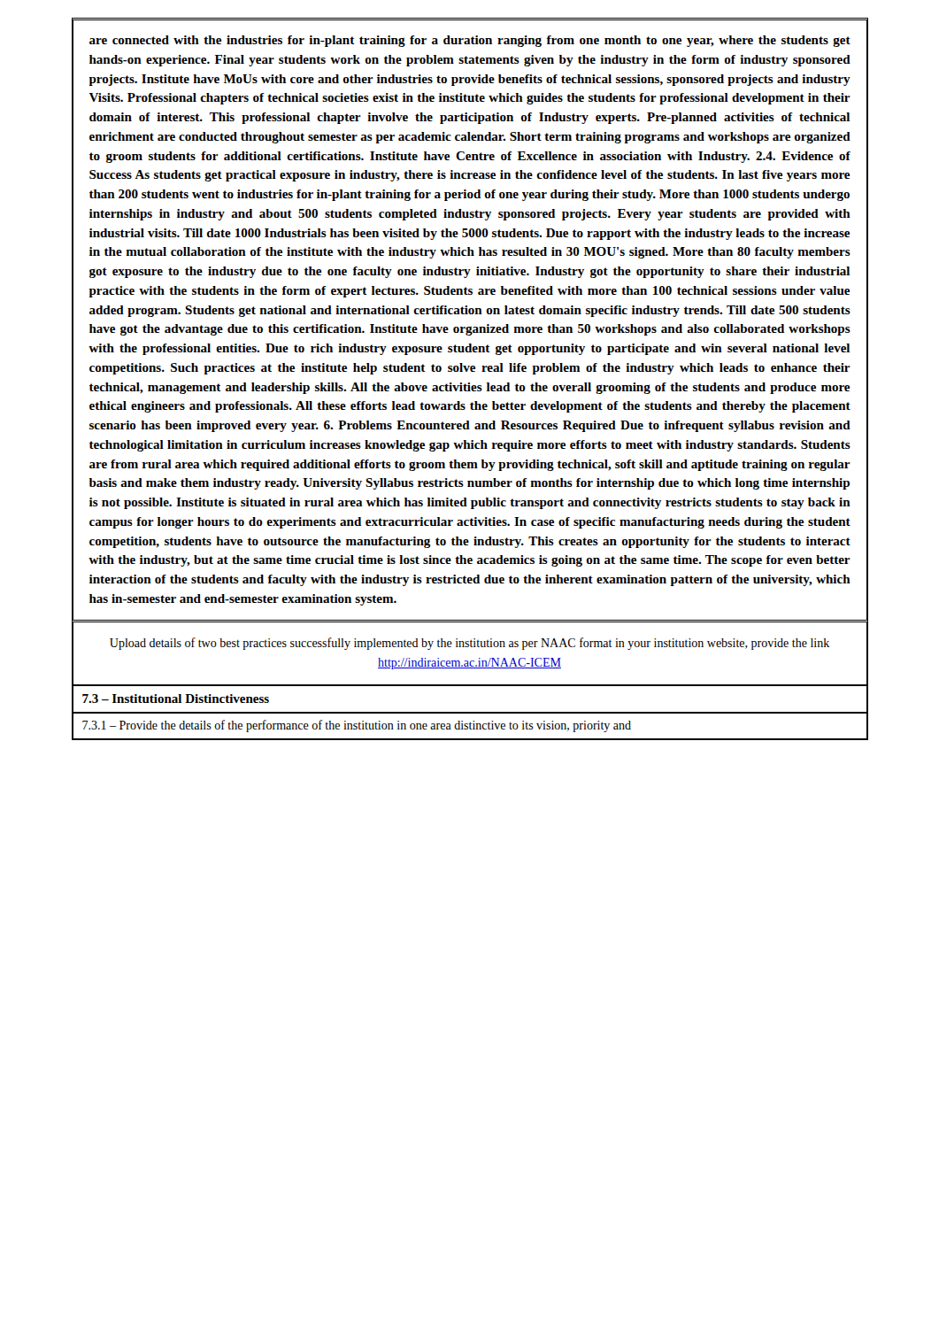are connected with the industries for in-plant training for a duration ranging from one month to one year, where the students get hands-on experience. Final year students work on the problem statements given by the industry in the form of industry sponsored projects. Institute have MoUs with core and other industries to provide benefits of technical sessions, sponsored projects and industry Visits. Professional chapters of technical societies exist in the institute which guides the students for professional development in their domain of interest. This professional chapter involve the participation of Industry experts. Pre-planned activities of technical enrichment are conducted throughout semester as per academic calendar. Short term training programs and workshops are organized to groom students for additional certifications. Institute have Centre of Excellence in association with Industry. 2.4. Evidence of Success As students get practical exposure in industry, there is increase in the confidence level of the students. In last five years more than 200 students went to industries for in-plant training for a period of one year during their study. More than 1000 students undergo internships in industry and about 500 students completed industry sponsored projects. Every year students are provided with industrial visits. Till date 1000 Industrials has been visited by the 5000 students. Due to rapport with the industry leads to the increase in the mutual collaboration of the institute with the industry which has resulted in 30 MOU's signed. More than 80 faculty members got exposure to the industry due to the one faculty one industry initiative. Industry got the opportunity to share their industrial practice with the students in the form of expert lectures. Students are benefited with more than 100 technical sessions under value added program. Students get national and international certification on latest domain specific industry trends. Till date 500 students have got the advantage due to this certification. Institute have organized more than 50 workshops and also collaborated workshops with the professional entities. Due to rich industry exposure student get opportunity to participate and win several national level competitions. Such practices at the institute help student to solve real life problem of the industry which leads to enhance their technical, management and leadership skills. All the above activities lead to the overall grooming of the students and produce more ethical engineers and professionals. All these efforts lead towards the better development of the students and thereby the placement scenario has been improved every year. 6. Problems Encountered and Resources Required Due to infrequent syllabus revision and technological limitation in curriculum increases knowledge gap which require more efforts to meet with industry standards. Students are from rural area which required additional efforts to groom them by providing technical, soft skill and aptitude training on regular basis and make them industry ready. University Syllabus restricts number of months for internship due to which long time internship is not possible. Institute is situated in rural area which has limited public transport and connectivity restricts students to stay back in campus for longer hours to do experiments and extracurricular activities. In case of specific manufacturing needs during the student competition, students have to outsource the manufacturing to the industry. This creates an opportunity for the students to interact with the industry, but at the same time crucial time is lost since the academics is going on at the same time. The scope for even better interaction of the students and faculty with the industry is restricted due to the inherent examination pattern of the university, which has in-semester and end-semester examination system.
Upload details of two best practices successfully implemented by the institution as per NAAC format in your institution website, provide the link
http://indiraicem.ac.in/NAAC-ICEM
7.3 – Institutional Distinctiveness
7.3.1 – Provide the details of the performance of the institution in one area distinctive to its vision, priority and